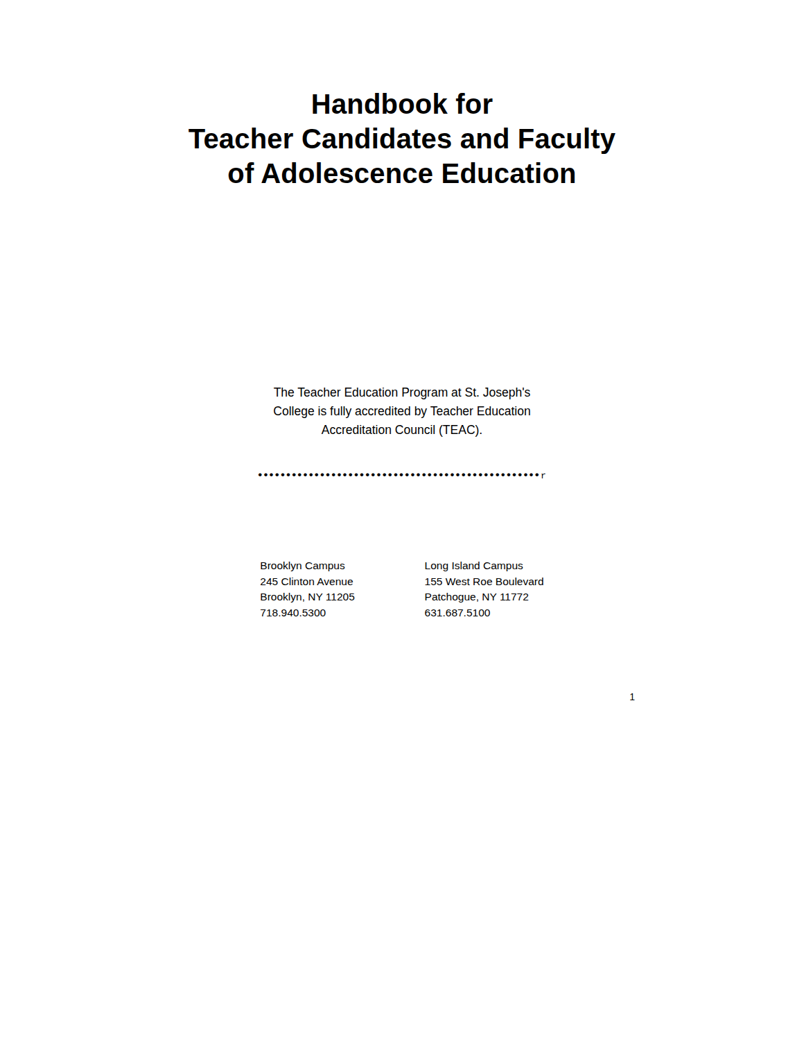Handbook for
Teacher Candidates and Faculty
of Adolescence Education
The Teacher Education Program at St. Joseph's College is fully accredited by Teacher Education Accreditation Council (TEAC).
••••••••••••••••••••••••••••••••••••••••••••••••••r
Brooklyn Campus
245 Clinton Avenue
Brooklyn, NY 11205
718.940.5300
Long Island Campus
155 West Roe Boulevard
Patchogue, NY 11772
631.687.5100
1